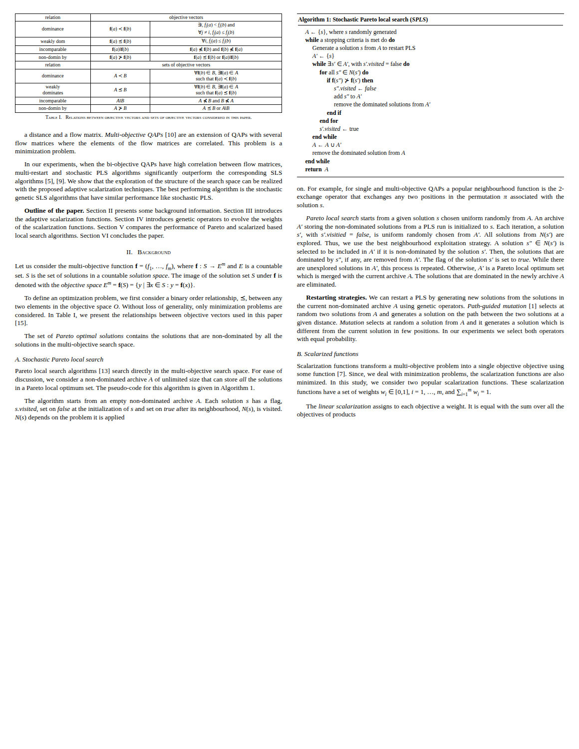| relation | objective vectors |
| --- | --- |
| dominance | f ( a ) ≺ f ( b ) | ∃ i , f i ( a ) < f i ( b ) and ∀ j ≠ i , f j ( a ) ≤ f j ( b ) |
| weakly dom | f ( a ) ⪯ f ( b ) | ∀ i , f i ( a ) ≤ f i ( b ) |
| incomparable | f ( a )‖ f ( b ) | f ( a ) ⋠ f ( b ) and f ( b ) ⋠ f ( a ) |
| non-domin by | f ( a ) ⊁ f ( b ) | f ( a ) ⪯ f ( b ) or f ( a )‖ f ( b ) |
| relation | sets of objective vectors |
| dominance | A ≺ B | ∀ f ( b ) ∈ B , ∃ f ( a ) ∈ A such that f ( a ) ≺ f ( b ) |
| weakly dominates | A ⪯ B | ∀ f ( b ) ∈ B , ∃ f ( a ) ∈ A such that f ( a ) ⪯ f ( b ) |
| incomparable | A ‖ B | A ⋠ B and B ⋠ A |
| non-domin by | A ⊁ B | A ⪯ B or A ‖ B |
Table I. Relations between objective vectors and sets of objective vectors considered in this paper.
a distance and a flow matrix. Multi-objective QAPs [10] are an extension of QAPs with several flow matrices where the elements of the flow matrices are correlated. This problem is a minimization problem.
In our experiments, when the bi-objective QAPs have high correlation between flow matrices, multi-restart and stochastic PLS algorithms significantly outperform the corresponding SLS algorithms [5], [9]. We show that the exploration of the structure of the search space can be realized with the proposed adaptive scalarization techniques. The best performing algorithm is the stochastic genetic SLS algorithms that have similar performance like stochastic PLS.
Outline of the paper. Section II presents some background information. Section III introduces the adaptive scalarization functions. Section IV introduces genetic operators to evolve the weights of the scalarization functions. Section V compares the performance of Pareto and scalarized based local search algorithms. Section VI concludes the paper.
II. Background
Let us consider the multi-objective function f = (f1, …, fm), where f : S → Em and E is a countable set. S is the set of solutions in a countable solution space. The image of the solution set S under f is denoted with the objective space Em = f(S) = {y | ∃x ∈ S : y = f(x)}.
To define an optimization problem, we first consider a binary order relationship, ⪯, between any two elements in the objective space O. Without loss of generality, only minimization problems are considered. In Table I, we present the relationships between objective vectors used in this paper [15].
The set of Pareto optimal solutions contains the solutions that are non-dominated by all the solutions in the multi-objective search space.
A. Stochastic Pareto local search
Pareto local search algorithms [13] search directly in the multi-objective search space. For ease of discussion, we consider a non-dominated archive A of unlimited size that can store all the solutions in a Pareto local optimum set. The pseudo-code for this algorithm is given in Algorithm 1.
The algorithm starts from an empty non-dominated archive A. Each solution s has a flag, s.visited, set on false at the initialization of s and set on true after its neighbourhood, N(s), is visited. N(s) depends on the problem it is applied
Algorithm 1: Stochastic Pareto local search (SPLS)
A ← {s}, where s randomly generated
while a stopping criteria is met do do
Generate a solution s from A to restart PLS
A′ ← {s}
while ∃s′ ∈ A′, with s′.visited = false do
for all s″ ∈ N(s′) do
if f(s″) ⊁ f(s′) then
s″.visited ← false
add s″ to A′
remove the dominated solutions from A′
end if
end for
s′.visited ← true
end while
A ← A ∪ A′
remove the dominated solution from A
end while
return A
on. For example, for single and multi-objective QAPs a popular neighbourhood function is the 2-exchange operator that exchanges any two positions in the permutation π associated with the solution s.
Pareto local search starts from a given solution s chosen uniform randomly from A. An archive A′ storing the non-dominated solutions from a PLS run is initialized to s. Each iteration, a solution s′, with s′.visitied = false, is uniform randomly chosen from A′. All solutions from N(s′) are explored. Thus, we use the best neighbourhood exploitation strategy. A solution s″ ∈ N(s′) is selected to be included in A′ if it is non-dominated by the solution s′. Then, the solutions that are dominated by s″, if any, are removed from A′. The flag of the solution s′ is set to true. While there are unexplored solutions in A′, this process is repeated. Otherwise, A′ is a Pareto local optimum set which is merged with the current archive A. The solutions that are dominated in the newly archive A are eliminated.
Restarting strategies. We can restart a PLS by generating new solutions from the solutions in the current non-dominated archive A using genetic operators. Path-guided mutation [1] selects at random two solutions from A and generates a solution on the path between the two solutions at a given distance. Mutation selects at random a solution from A and it generates a solution which is different from the current solution in few positions. In our experiments we select both operators with equal probability.
B. Scalarized functions
Scalarization functions transform a multi-objective problem into a single objective objective using some function [7]. Since, we deal with minimization problems, the scalarization functions are also minimized. In this study, we consider two popular scalarization functions. These scalarization functions have a set of weights wi ∈ [0,1], i = 1, …, m, and ∑i=1m wi = 1.
The linear scalarization assigns to each objective a weight. It is equal with the sum over all the objectives of products